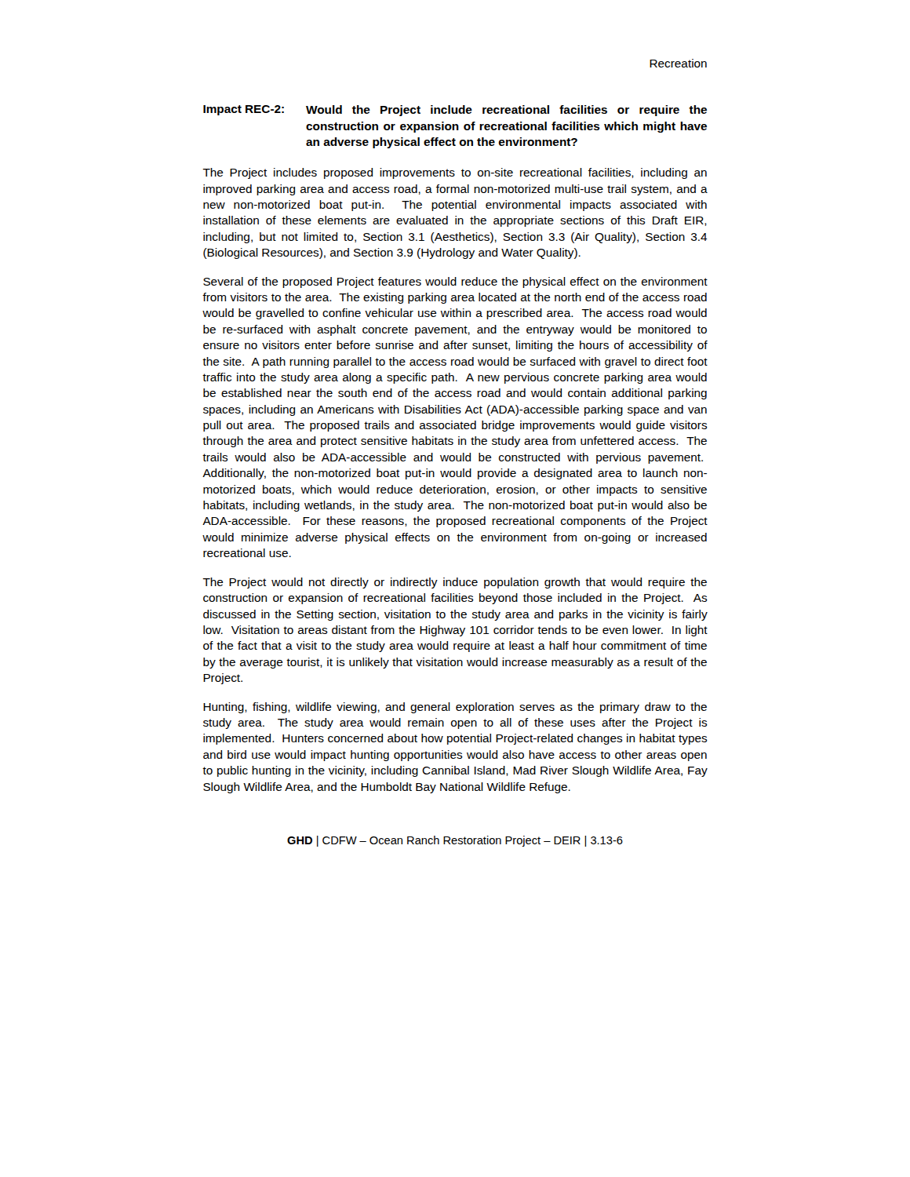Recreation
Impact REC-2:
Would the Project include recreational facilities or require the construction or expansion of recreational facilities which might have an adverse physical effect on the environment?
The Project includes proposed improvements to on-site recreational facilities, including an improved parking area and access road, a formal non-motorized multi-use trail system, and a new non-motorized boat put-in. The potential environmental impacts associated with installation of these elements are evaluated in the appropriate sections of this Draft EIR, including, but not limited to, Section 3.1 (Aesthetics), Section 3.3 (Air Quality), Section 3.4 (Biological Resources), and Section 3.9 (Hydrology and Water Quality).
Several of the proposed Project features would reduce the physical effect on the environment from visitors to the area. The existing parking area located at the north end of the access road would be gravelled to confine vehicular use within a prescribed area. The access road would be re-surfaced with asphalt concrete pavement, and the entryway would be monitored to ensure no visitors enter before sunrise and after sunset, limiting the hours of accessibility of the site. A path running parallel to the access road would be surfaced with gravel to direct foot traffic into the study area along a specific path. A new pervious concrete parking area would be established near the south end of the access road and would contain additional parking spaces, including an Americans with Disabilities Act (ADA)-accessible parking space and van pull out area. The proposed trails and associated bridge improvements would guide visitors through the area and protect sensitive habitats in the study area from unfettered access. The trails would also be ADA-accessible and would be constructed with pervious pavement. Additionally, the non-motorized boat put-in would provide a designated area to launch non-motorized boats, which would reduce deterioration, erosion, or other impacts to sensitive habitats, including wetlands, in the study area. The non-motorized boat put-in would also be ADA-accessible. For these reasons, the proposed recreational components of the Project would minimize adverse physical effects on the environment from on-going or increased recreational use.
The Project would not directly or indirectly induce population growth that would require the construction or expansion of recreational facilities beyond those included in the Project. As discussed in the Setting section, visitation to the study area and parks in the vicinity is fairly low. Visitation to areas distant from the Highway 101 corridor tends to be even lower. In light of the fact that a visit to the study area would require at least a half hour commitment of time by the average tourist, it is unlikely that visitation would increase measurably as a result of the Project.
Hunting, fishing, wildlife viewing, and general exploration serves as the primary draw to the study area. The study area would remain open to all of these uses after the Project is implemented. Hunters concerned about how potential Project-related changes in habitat types and bird use would impact hunting opportunities would also have access to other areas open to public hunting in the vicinity, including Cannibal Island, Mad River Slough Wildlife Area, Fay Slough Wildlife Area, and the Humboldt Bay National Wildlife Refuge.
GHD | CDFW – Ocean Ranch Restoration Project – DEIR | 3.13-6